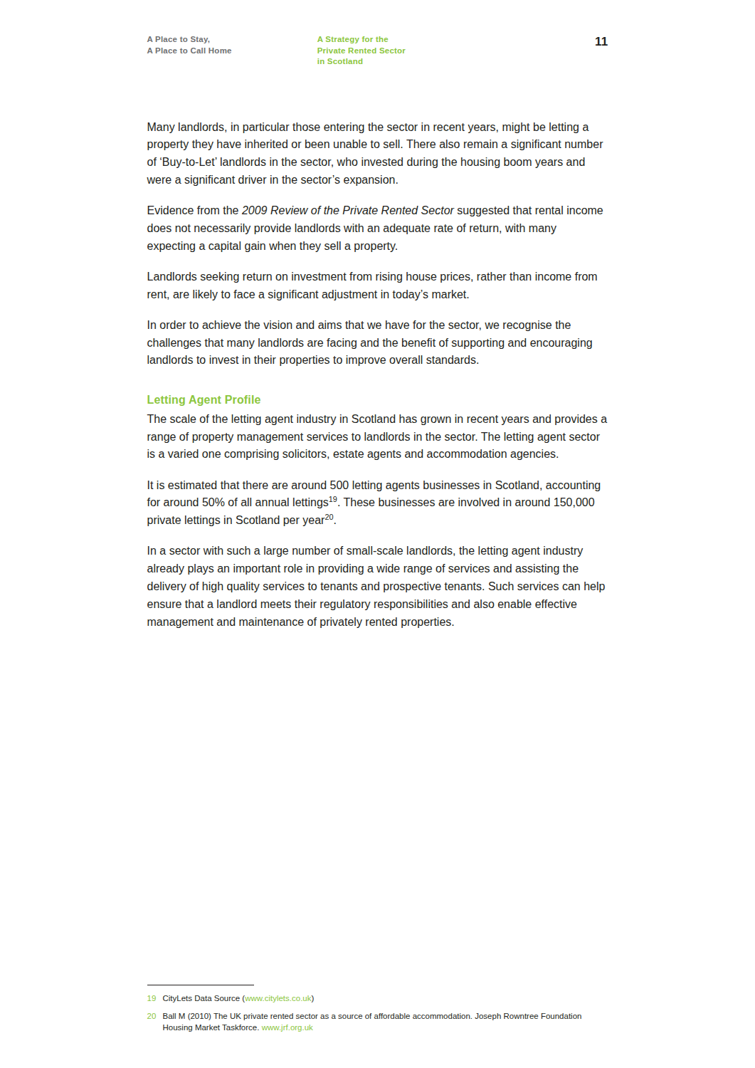A Place to Stay,
A Place to Call Home
A Strategy for the
Private Rented Sector
in Scotland
11
Many landlords, in particular those entering the sector in recent years, might be letting a property they have inherited or been unable to sell. There also remain a significant number of ‘Buy-to-Let’ landlords in the sector, who invested during the housing boom years and were a significant driver in the sector’s expansion.
Evidence from the 2009 Review of the Private Rented Sector suggested that rental income does not necessarily provide landlords with an adequate rate of return, with many expecting a capital gain when they sell a property.
Landlords seeking return on investment from rising house prices, rather than income from rent, are likely to face a significant adjustment in today’s market.
In order to achieve the vision and aims that we have for the sector, we recognise the challenges that many landlords are facing and the benefit of supporting and encouraging landlords to invest in their properties to improve overall standards.
Letting Agent Profile
The scale of the letting agent industry in Scotland has grown in recent years and provides a range of property management services to landlords in the sector. The letting agent sector is a varied one comprising solicitors, estate agents and accommodation agencies.
It is estimated that there are around 500 letting agents businesses in Scotland, accounting for around 50% of all annual lettings19. These businesses are involved in around 150,000 private lettings in Scotland per year20.
In a sector with such a large number of small-scale landlords, the letting agent industry already plays an important role in providing a wide range of services and assisting the delivery of high quality services to tenants and prospective tenants. Such services can help ensure that a landlord meets their regulatory responsibilities and also enable effective management and maintenance of privately rented properties.
19
CityLets Data Source (www.citylets.co.uk)
20
Ball M (2010) The UK private rented sector as a source of affordable accommodation. Joseph Rowntree Foundation Housing Market Taskforce. www.jrf.org.uk